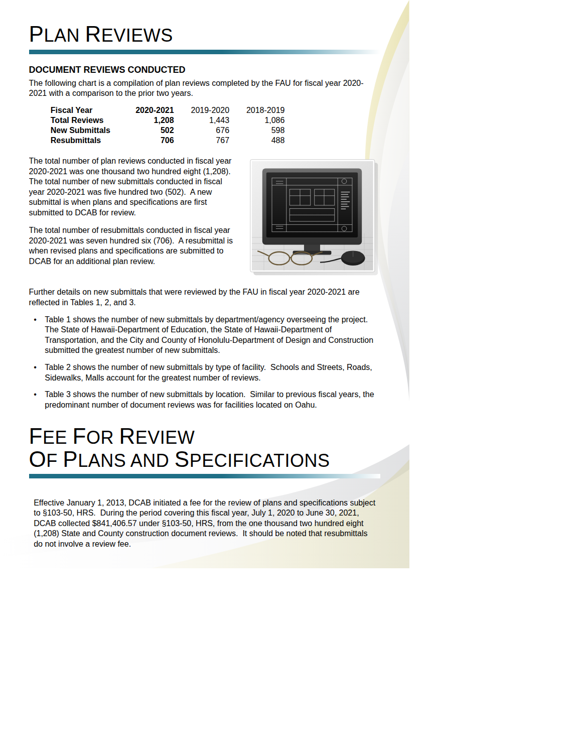PLAN REVIEWS
DOCUMENT REVIEWS CONDUCTED
The following chart is a compilation of plan reviews completed by the FAU for fiscal year 2020-2021 with a comparison to the prior two years.
| Fiscal Year | 2020-2021 | 2019-2020 | 2018-2019 |
| Total Reviews | 1,208 | 1,443 | 1,086 |
| New Submittals | 502 | 676 | 598 |
| Resubmittals | 706 | 767 | 488 |
The total number of plan reviews conducted in fiscal year 2020-2021 was one thousand two hundred eight (1,208). The total number of new submittals conducted in fiscal year 2020-2021 was five hundred two (502). A new submittal is when plans and specifications are first submitted to DCAB for review.
The total number of resubmittals conducted in fiscal year 2020-2021 was seven hundred six (706). A resubmittal is when revised plans and specifications are submitted to DCAB for an additional plan review.
Further details on new submittals that were reviewed by the FAU in fiscal year 2020-2021 are reflected in Tables 1, 2, and 3.
Table 1 shows the number of new submittals by department/agency overseeing the project. The State of Hawaii-Department of Education, the State of Hawaii-Department of Transportation, and the City and County of Honolulu-Department of Design and Construction submitted the greatest number of new submittals.
Table 2 shows the number of new submittals by type of facility. Schools and Streets, Roads, Sidewalks, Malls account for the greatest number of reviews.
Table 3 shows the number of new submittals by location. Similar to previous fiscal years, the predominant number of document reviews was for facilities located on Oahu.
FEE FOR REVIEW
OF PLANS AND SPECIFICATIONS
Effective January 1, 2013, DCAB initiated a fee for the review of plans and specifications subject to §103-50, HRS. During the period covering this fiscal year, July 1, 2020 to June 30, 2021, DCAB collected $841,406.57 under §103-50, HRS, from the one thousand two hundred eight (1,208) State and County construction document reviews. It should be noted that resubmittals do not involve a review fee.